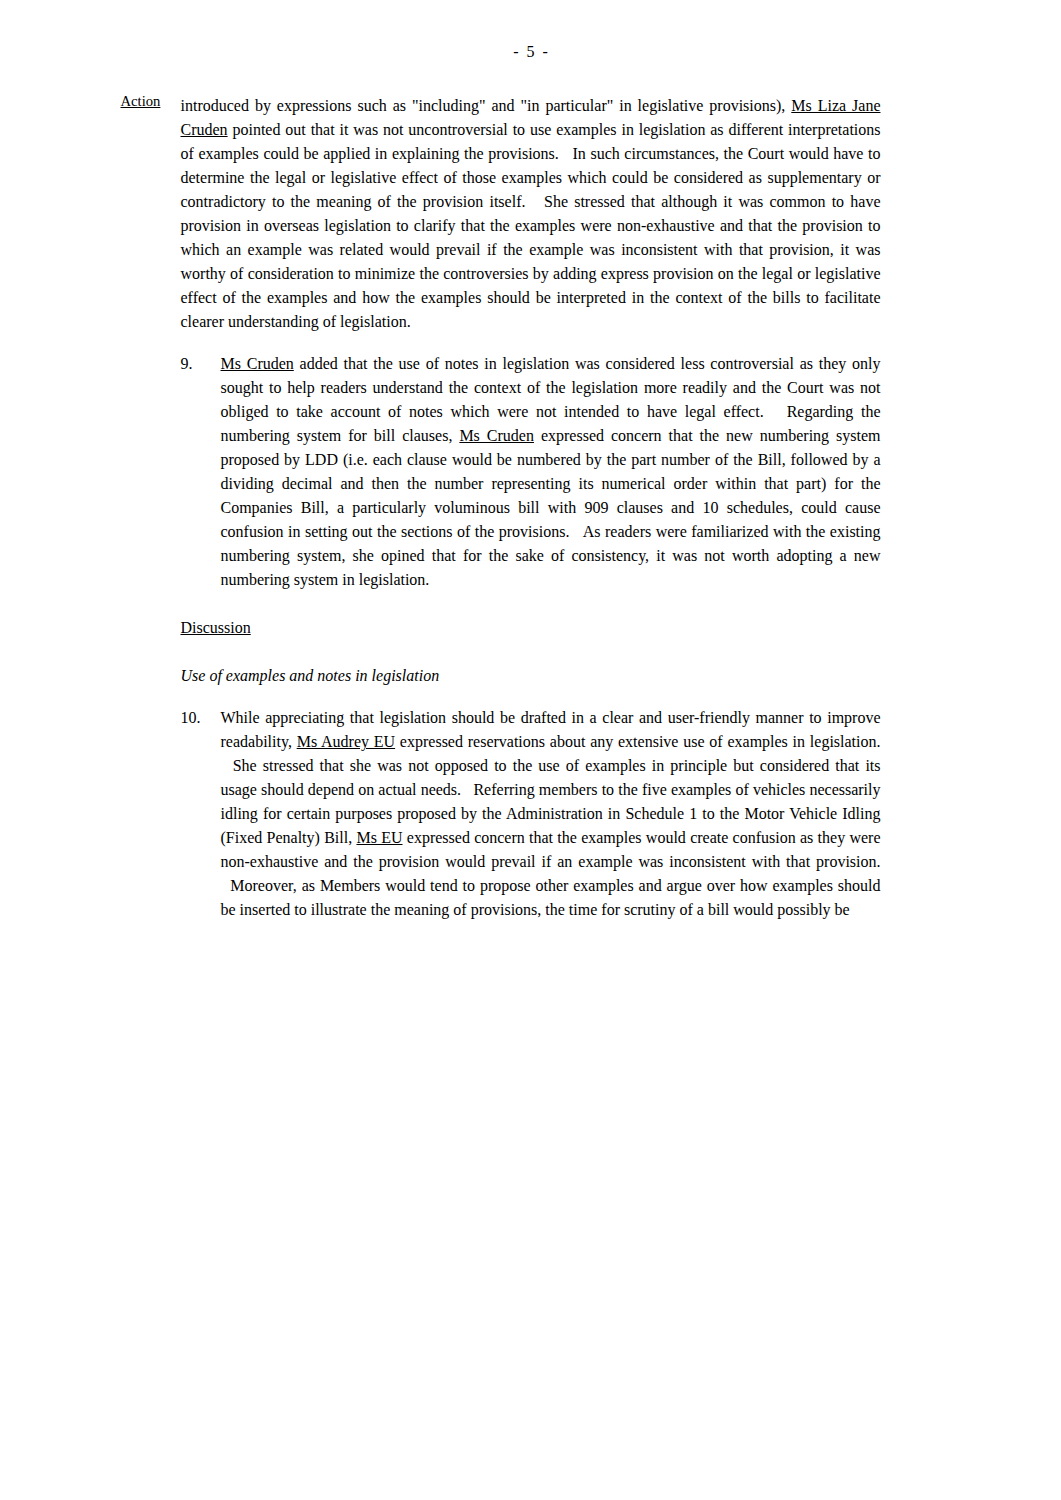- 5 -
Action
introduced by expressions such as "including" and "in particular" in legislative provisions), Ms Liza Jane Cruden pointed out that it was not uncontroversial to use examples in legislation as different interpretations of examples could be applied in explaining the provisions. In such circumstances, the Court would have to determine the legal or legislative effect of those examples which could be considered as supplementary or contradictory to the meaning of the provision itself. She stressed that although it was common to have provision in overseas legislation to clarify that the examples were non-exhaustive and that the provision to which an example was related would prevail if the example was inconsistent with that provision, it was worthy of consideration to minimize the controversies by adding express provision on the legal or legislative effect of the examples and how the examples should be interpreted in the context of the bills to facilitate clearer understanding of legislation.
9. Ms Cruden added that the use of notes in legislation was considered less controversial as they only sought to help readers understand the context of the legislation more readily and the Court was not obliged to take account of notes which were not intended to have legal effect. Regarding the numbering system for bill clauses, Ms Cruden expressed concern that the new numbering system proposed by LDD (i.e. each clause would be numbered by the part number of the Bill, followed by a dividing decimal and then the number representing its numerical order within that part) for the Companies Bill, a particularly voluminous bill with 909 clauses and 10 schedules, could cause confusion in setting out the sections of the provisions. As readers were familiarized with the existing numbering system, she opined that for the sake of consistency, it was not worth adopting a new numbering system in legislation.
Discussion
Use of examples and notes in legislation
10. While appreciating that legislation should be drafted in a clear and user-friendly manner to improve readability, Ms Audrey EU expressed reservations about any extensive use of examples in legislation. She stressed that she was not opposed to the use of examples in principle but considered that its usage should depend on actual needs. Referring members to the five examples of vehicles necessarily idling for certain purposes proposed by the Administration in Schedule 1 to the Motor Vehicle Idling (Fixed Penalty) Bill, Ms EU expressed concern that the examples would create confusion as they were non-exhaustive and the provision would prevail if an example was inconsistent with that provision. Moreover, as Members would tend to propose other examples and argue over how examples should be inserted to illustrate the meaning of provisions, the time for scrutiny of a bill would possibly be